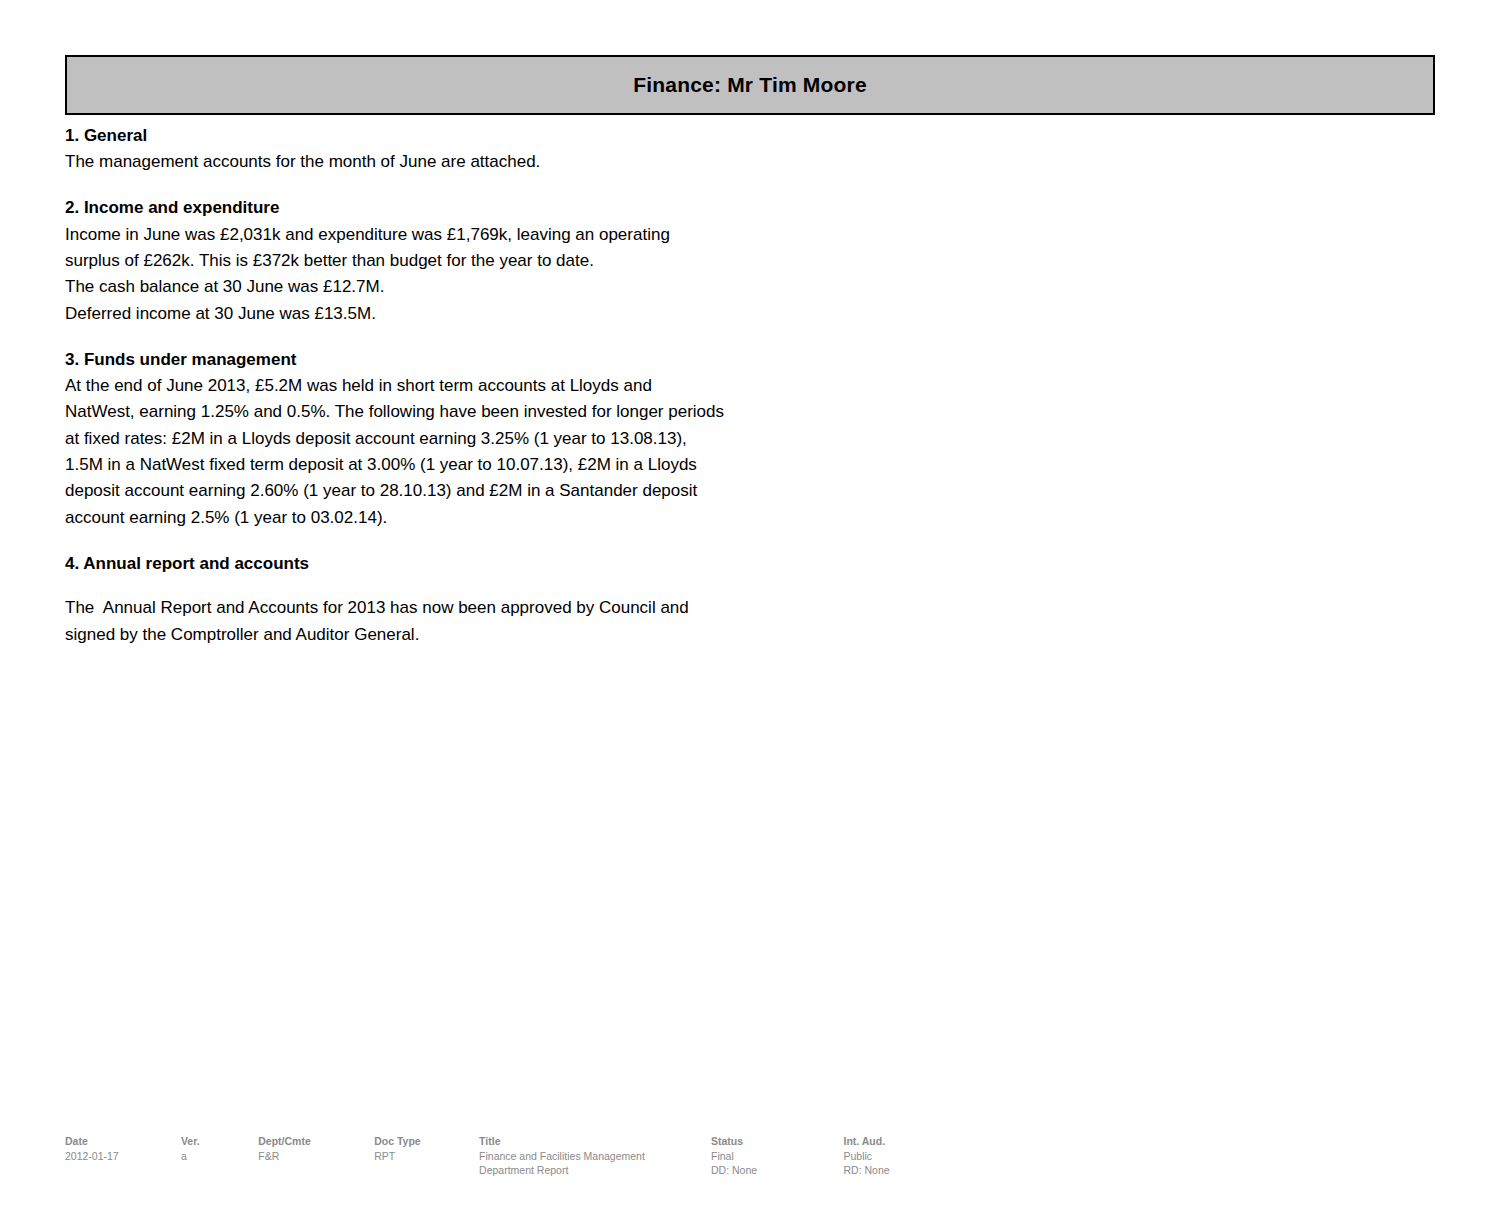Finance: Mr Tim Moore
1. General
The management accounts for the month of June are attached.
2. Income and expenditure
Income in June was £2,031k and expenditure was £1,769k, leaving an operating surplus of £262k. This is £372k better than budget for the year to date.
The cash balance at 30 June was £12.7M.
Deferred income at 30 June was £13.5M.
3. Funds under management
At the end of June 2013, £5.2M was held in short term accounts at Lloyds and NatWest, earning 1.25% and 0.5%. The following have been invested for longer periods at fixed rates: £2M in a Lloyds deposit account earning 3.25% (1 year to 13.08.13), 1.5M in a NatWest fixed term deposit at 3.00% (1 year to 10.07.13), £2M in a Lloyds deposit account earning 2.60% (1 year to 28.10.13) and £2M in a Santander deposit account earning 2.5% (1 year to 03.02.14).
4. Annual report and accounts
The Annual Report and Accounts for 2013 has now been approved by Council and signed by the Comptroller and Auditor General.
| Date | Ver. | Dept/Cmte | Doc Type | Title | Status | Int. Aud. |
| 2012-01-17 | a | F&R | RPT | Finance and Facilities Management Department Report | Final DD: None | Public RD: None |